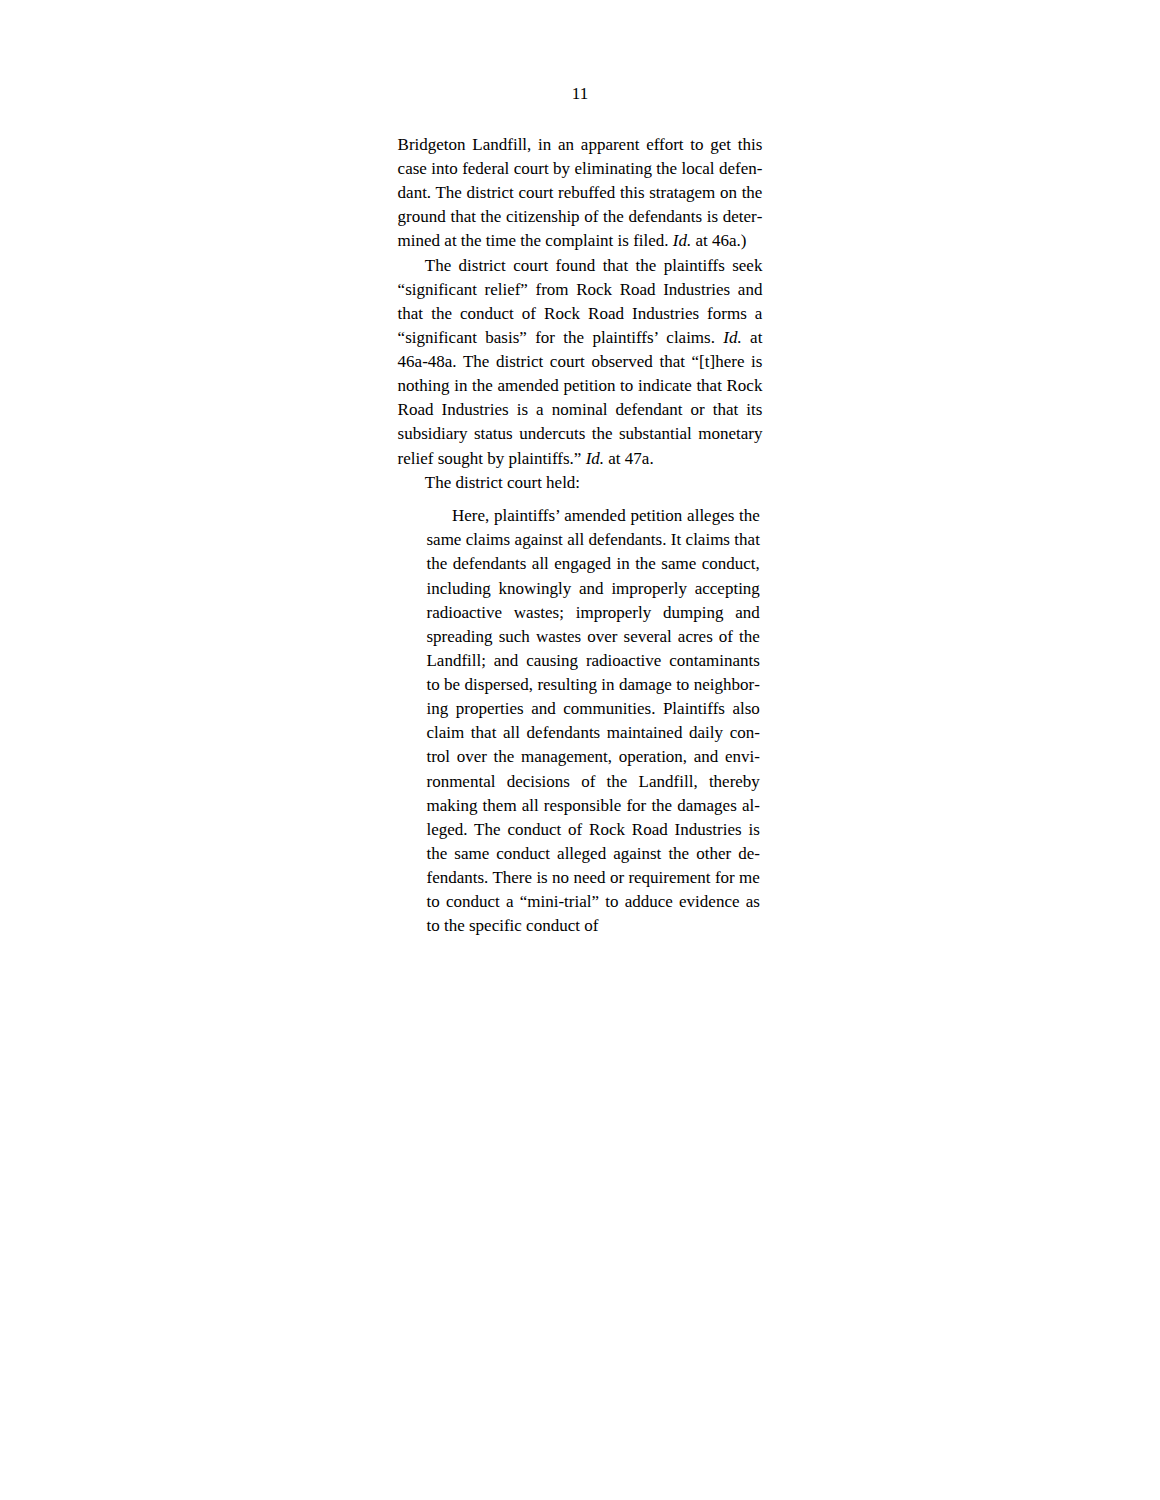11
Bridgeton Landfill, in an apparent effort to get this case into federal court by eliminating the local defendant. The district court rebuffed this stratagem on the ground that the citizenship of the defendants is determined at the time the complaint is filed. Id. at 46a.)
The district court found that the plaintiffs seek “significant relief” from Rock Road Industries and that the conduct of Rock Road Industries forms a “significant basis” for the plaintiffs’ claims. Id. at 46a-48a. The district court observed that “[t]here is nothing in the amended petition to indicate that Rock Road Industries is a nominal defendant or that its subsidiary status undercuts the substantial monetary relief sought by plaintiffs.” Id. at 47a.
The district court held:
Here, plaintiffs’ amended petition alleges the same claims against all defendants. It claims that the defendants all engaged in the same conduct, including knowingly and improperly accepting radioactive wastes; improperly dumping and spreading such wastes over several acres of the Landfill; and causing radioactive contaminants to be dispersed, resulting in damage to neighboring properties and communities. Plaintiffs also claim that all defendants maintained daily control over the management, operation, and environmental decisions of the Landfill, thereby making them all responsible for the damages alleged. The conduct of Rock Road Industries is the same conduct alleged against the other defendants. There is no need or requirement for me to conduct a “mini-trial” to adduce evidence as to the specific conduct of